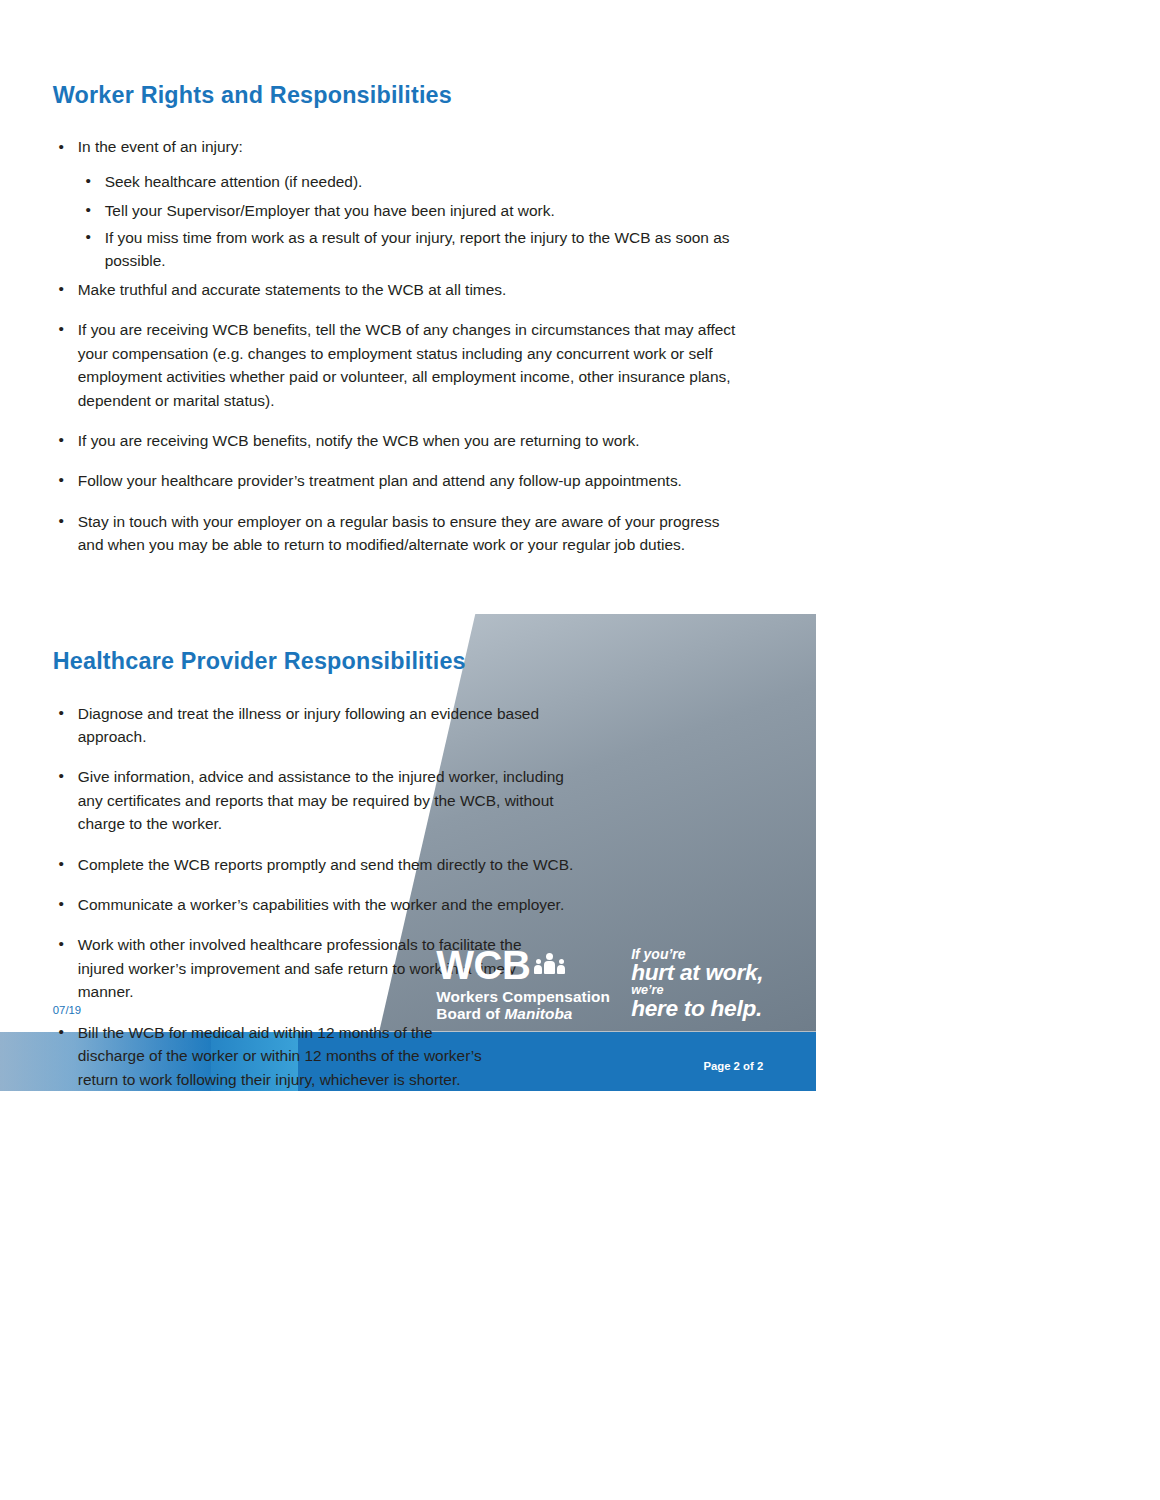Worker Rights and Responsibilities
In the event of an injury:
Seek healthcare attention (if needed).
Tell your Supervisor/Employer that you have been injured at work.
If you miss time from work as a result of your injury, report the injury to the WCB as soon as possible.
Make truthful and accurate statements to the WCB at all times.
If you are receiving WCB benefits, tell the WCB of any changes in circumstances that may affect your compensation (e.g. changes to employment status including any concurrent work or self employment activities whether paid or volunteer, all employment income, other insurance plans, dependent or marital status).
If you are receiving WCB benefits, notify the WCB when you are returning to work.
Follow your healthcare provider’s treatment plan and attend any follow-up appointments.
Stay in touch with your employer on a regular basis to ensure they are aware of your progress and when you may be able to return to modified/alternate work or your regular job duties.
Healthcare Provider Responsibilities
Diagnose and treat the illness or injury following an evidence based approach.
Give information, advice and assistance to the injured worker, including any certificates and reports that may be required by the WCB, without charge to the worker.
Complete the WCB reports promptly and send them directly to the WCB.
Communicate a worker’s capabilities with the worker and the employer.
Work with other involved healthcare professionals to facilitate the injured worker’s improvement and safe return to work in a timely manner.
Bill the WCB for medical aid within 12 months of the discharge of the worker or within 12 months of the worker’s return to work following their injury, whichever is shorter.
WCB
Workers Compensation
Board of Manitoba
If you’re
hurt at work,
we’re
here to help.
07/19
Page 2 of 2